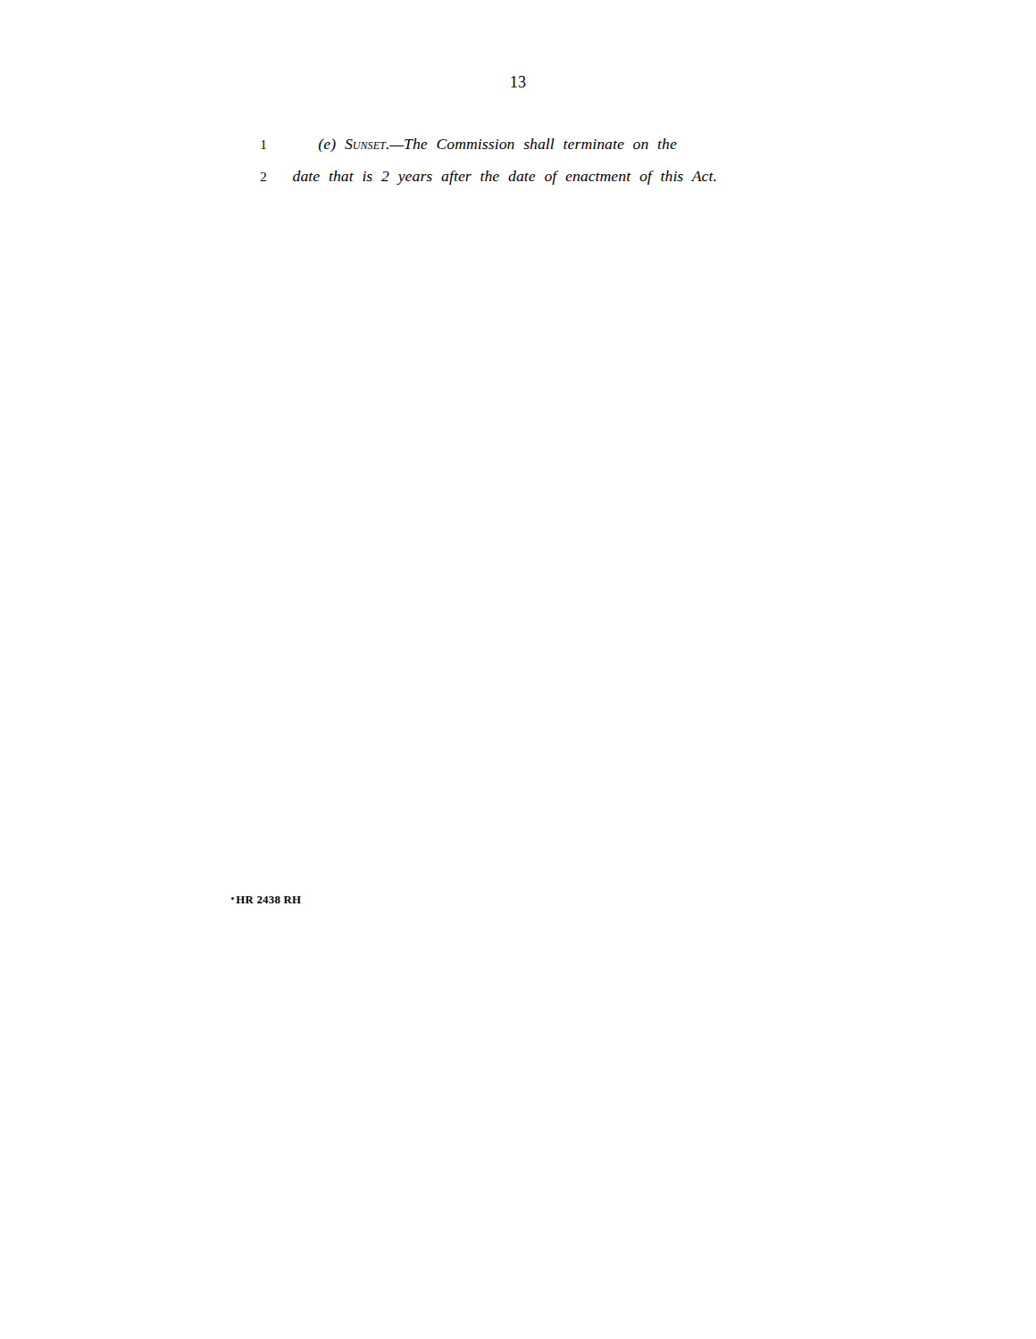13
1 (e) Sunset.—The Commission shall terminate on the
2 date that is 2 years after the date of enactment of this Act.
•HR 2438 RH